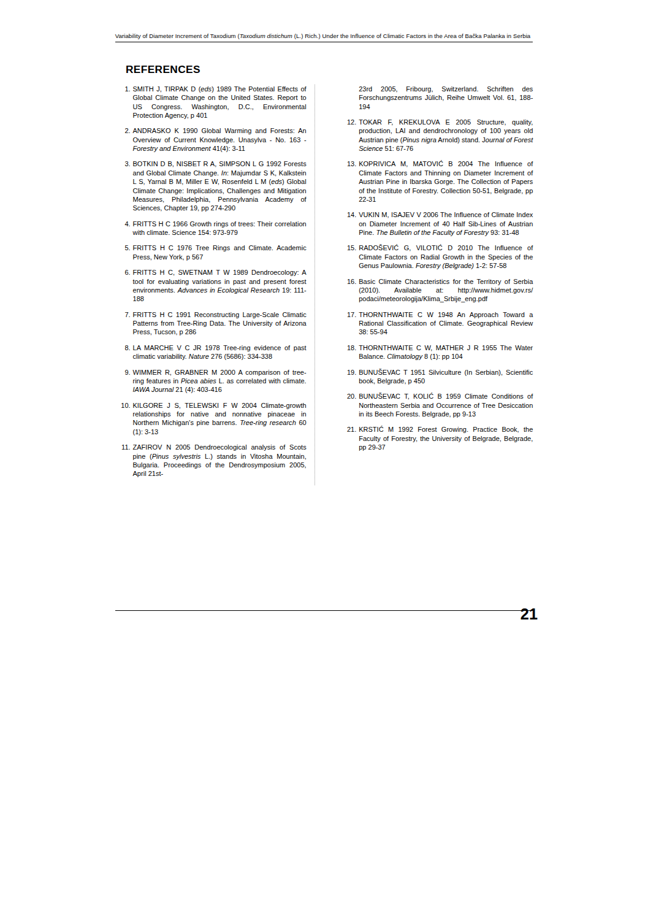Variability of Diameter Increment of Taxodium (Taxodium distichum (L.) Rich.) Under the Influence of Climatic Factors in the Area of Bačka Palanka in Serbia
REFERENCES
SMITH J, TIRPAK D (eds) 1989 The Potential Effects of Global Climate Change on the United States. Report to US Congress. Washington, D.C., Environmental Protection Agency, p 401
ANDRASKO K 1990 Global Warming and Forests: An Overview of Current Knowledge. Unasylva - No. 163 - Forestry and Environment 41(4): 3-11
BOTKIN D B, NISBET R A, SIMPSON L G 1992 Forests and Global Climate Change. In: Majumdar S K, Kalkstein L S, Yarnal B M, Miller E W, Rosenfeld L M (eds) Global Climate Change: Implications, Challenges and Mitigation Measures, Philadelphia, Pennsylvania Academy of Sciences, Chapter 19, pp 274-290
FRITTS H C 1966 Growth rings of trees: Their correlation with climate. Science 154: 973-979
FRITTS H C 1976 Tree Rings and Climate. Academic Press, New York, p 567
FRITTS H C, SWETNAM T W 1989 Dendroecology: A tool for evaluating variations in past and present forest environments. Advances in Ecological Research 19: 111-188
FRITTS H C 1991 Reconstructing Large-Scale Climatic Patterns from Tree-Ring Data. The University of Arizona Press, Tucson, p 286
LA MARCHE V C JR 1978 Tree-ring evidence of past climatic variability. Nature 276 (5686): 334-338
WIMMER R, GRABNER M 2000 A comparison of tree-ring features in Picea abies L. as correlated with climate. IAWA Journal 21 (4): 403-416
KILGORE J S, TELEWSKI F W 2004 Climate-growth relationships for native and nonnative pinaceae in Northern Michigan's pine barrens. Tree-ring research 60 (1): 3-13
ZAFIROV N 2005 Dendroecological analysis of Scots pine (Pinus sylvestris L.) stands in Vitosha Mountain, Bulgaria. Proceedings of the Dendrosymposium 2005, April 21st-
23rd 2005, Fribourg, Switzerland. Schriften des Forschungszentrums Jülich, Reihe Umwelt Vol. 61, 188-194
TOKAR F, KREKULOVA E 2005 Structure, quality, production, LAI and dendrochronology of 100 years old Austrian pine (Pinus nigra Arnold) stand. Journal of Forest Science 51: 67-76
KOPRIVICA M, MATOVIĆ B 2004 The Influence of Climate Factors and Thinning on Diameter Increment of Austrian Pine in Ibarska Gorge. The Collection of Papers of the Institute of Forestry. Collection 50-51, Belgrade, pp 22-31
VUKIN M, ISAJEV V 2006 The Influence of Climate Index on Diameter Increment of 40 Half Sib-Lines of Austrian Pine. The Bulletin of the Faculty of Forestry 93: 31-48
RADOŠEVIĆ G, VILOTIĆ D 2010 The Influence of Climate Factors on Radial Growth in the Species of the Genus Paulownia. Forestry (Belgrade) 1-2: 57-58
Basic Climate Characteristics for the Territory of Serbia (2010). Available at: http://www.hidmet.gov.rs/ podaci/meteorologija/Klima_Srbije_eng.pdf
THORNTHWAITE C W 1948 An Approach Toward a Rational Classification of Climate. Geographical Review 38: 55-94
THORNTHWAITE C W, MATHER J R 1955 The Water Balance. Climatology 8 (1): pp 104
BUNUŠEVAC T 1951 Silviculture (In Serbian), Scientific book, Belgrade, p 450
BUNUŠEVAC T, KOLIĆ B 1959 Climate Conditions of Northeastern Serbia and Occurrence of Tree Desiccation in its Beech Forests. Belgrade, pp 9-13
KRSTIĆ M 1992 Forest Growing. Practice Book, the Faculty of Forestry, the University of Belgrade, Belgrade, pp 29-37
21